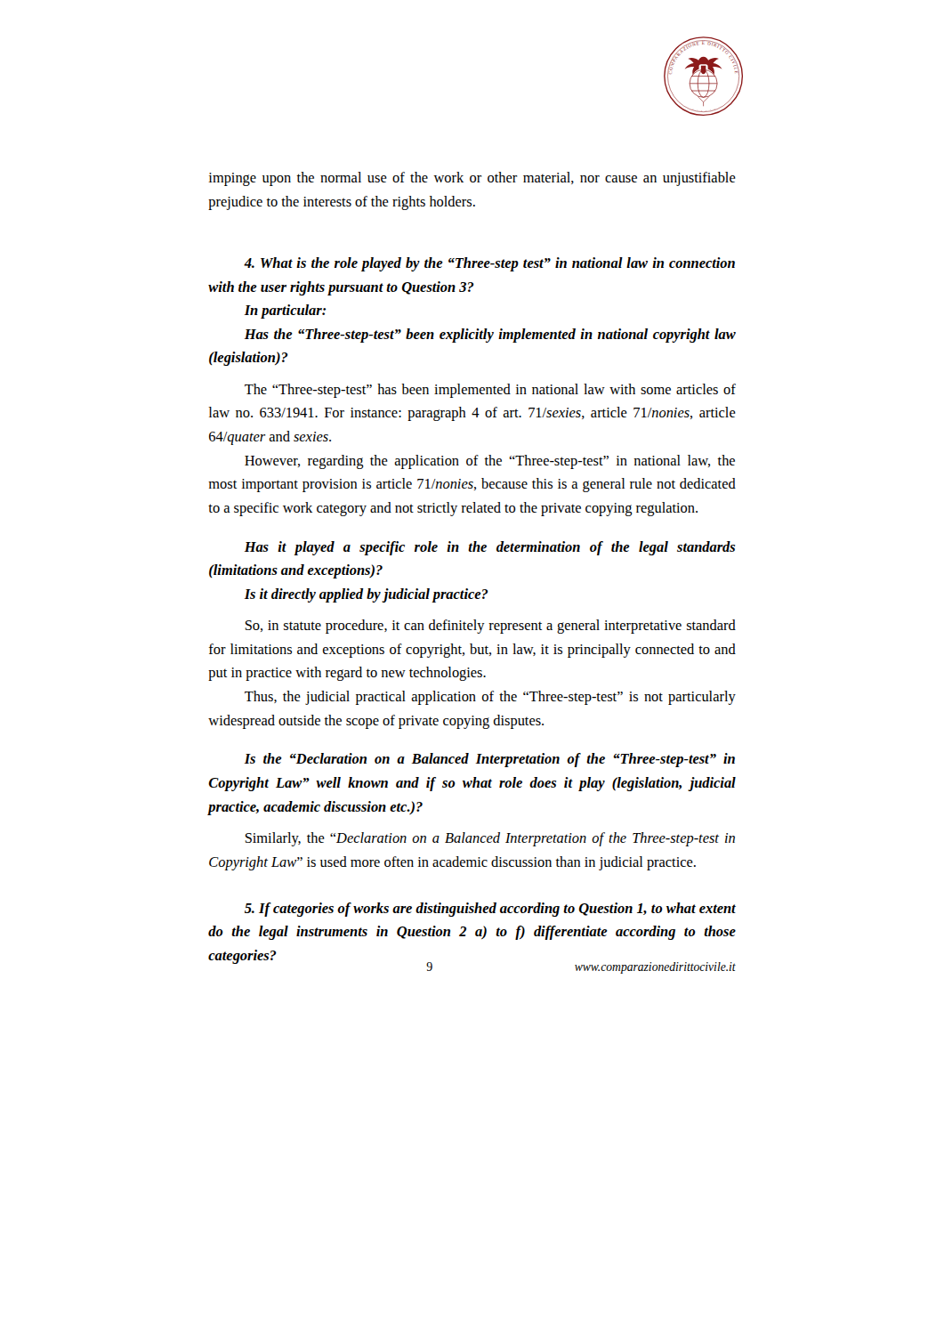COMPARAZIONE E DIRITTO CIVILE · · · · · ·
impinge upon the normal use of the work or other material, nor cause an unjustifiable prejudice to the interests of the rights holders.
4. What is the role played by the “Three-step test” in national law in connection with the user rights pursuant to Question 3?
In particular:
Has the “Three-step-test” been explicitly implemented in national copyright law (legislation)?
The “Three-step-test” has been implemented in national law with some articles of law no. 633/1941. For instance: paragraph 4 of art. 71/sexies, article 71/nonies, article 64/quater and sexies.
However, regarding the application of the “Three-step-test” in national law, the most important provision is article 71/nonies, because this is a general rule not dedicated to a specific work category and not strictly related to the private copying regulation.
Has it played a specific role in the determination of the legal standards (limitations and exceptions)?
Is it directly applied by judicial practice?
So, in statute procedure, it can definitely represent a general interpretative standard for limitations and exceptions of copyright, but, in law, it is principally connected to and put in practice with regard to new technologies.
Thus, the judicial practical application of the “Three-step-test” is not particularly widespread outside the scope of private copying disputes.
Is the “Declaration on a Balanced Interpretation of the “Three-step-test” in Copyright Law” well known and if so what role does it play (legislation, judicial practice, academic discussion etc.)?
Similarly, the “Declaration on a Balanced Interpretation of the Three-step-test in Copyright Law” is used more often in academic discussion than in judicial practice.
5. If categories of works are distinguished according to Question 1, to what extent do the legal instruments in Question 2 a) to f) differentiate according to those categories?
9 www.comparazionedirittocivile.it